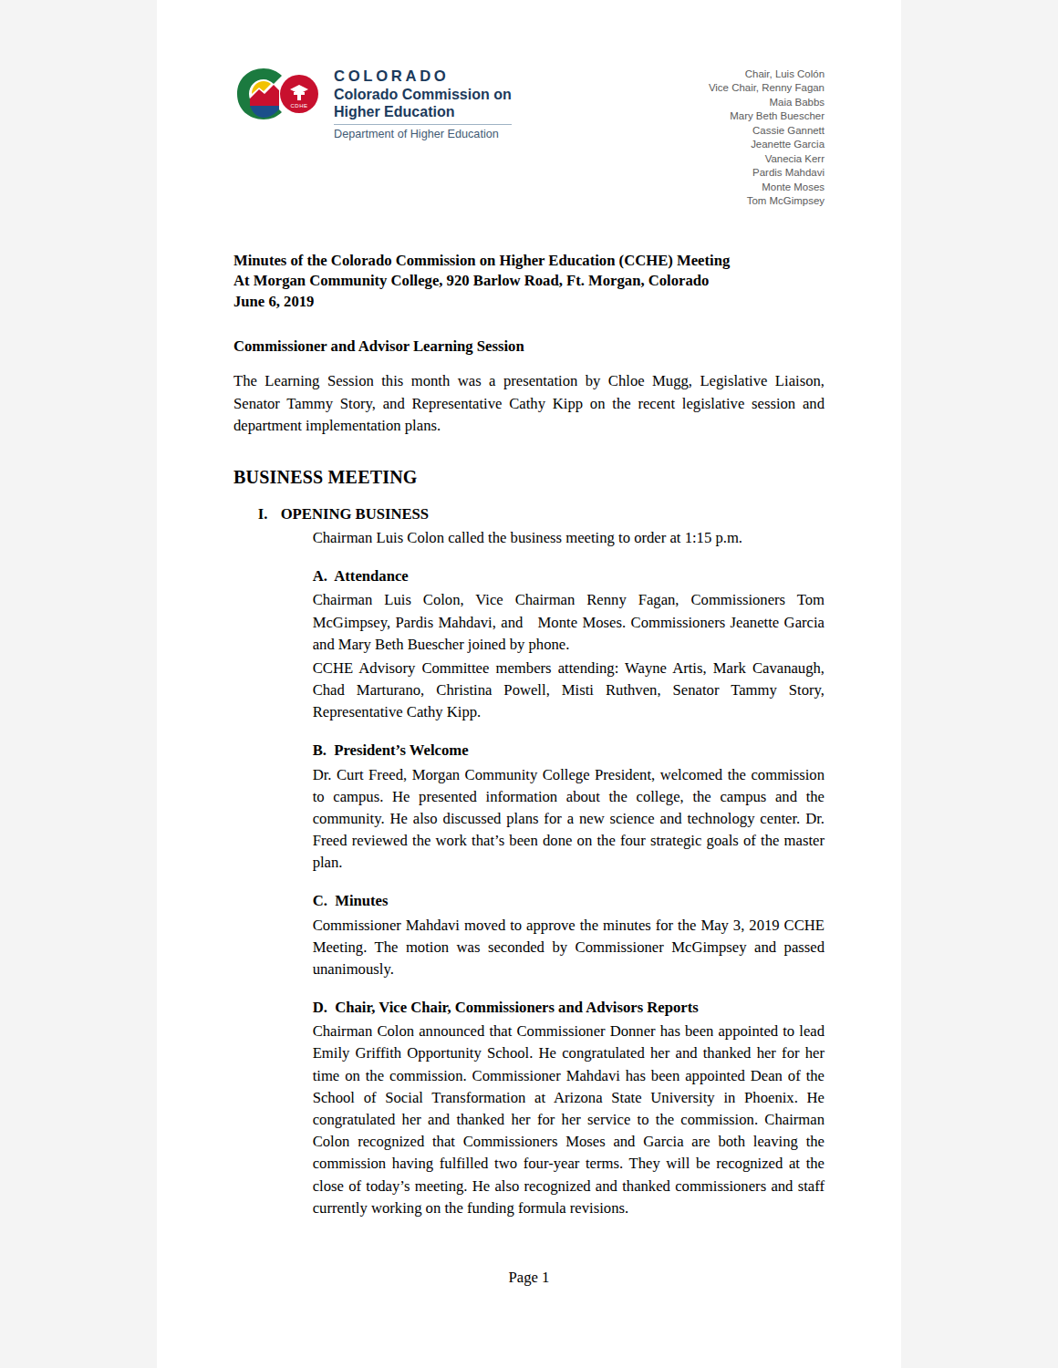CDHE
COLORADO
Colorado Commission on
Higher Education
Department of Higher Education
Chair, Luis Colón
Vice Chair, Renny Fagan
Maia Babbs
Mary Beth Buescher
Cassie Gannett
Jeanette Garcia
Vanecia Kerr
Pardis Mahdavi
Monte Moses
Tom McGimpsey
Minutes of the Colorado Commission on Higher Education (CCHE) Meeting
At Morgan Community College, 920 Barlow Road, Ft. Morgan, Colorado
June 6, 2019
Commissioner and Advisor Learning Session
The Learning Session this month was a presentation by Chloe Mugg, Legislative Liaison, Senator Tammy Story, and Representative Cathy Kipp on the recent legislative session and department implementation plans.
BUSINESS MEETING
I.
Opening Business
Chairman Luis Colon called the business meeting to order at 1:15 p.m.
A. Attendance
Chairman Luis Colon, Vice Chairman Renny Fagan, Commissioners Tom McGimpsey, Pardis Mahdavi, and Monte Moses. Commissioners Jeanette Garcia and Mary Beth Buescher joined by phone.
CCHE Advisory Committee members attending: Wayne Artis, Mark Cavanaugh, Chad Marturano, Christina Powell, Misti Ruthven, Senator Tammy Story, Representative Cathy Kipp.
B. President’s Welcome
Dr. Curt Freed, Morgan Community College President, welcomed the commission to campus. He presented information about the college, the campus and the community. He also discussed plans for a new science and technology center. Dr. Freed reviewed the work that’s been done on the four strategic goals of the master plan.
C. Minutes
Commissioner Mahdavi moved to approve the minutes for the May 3, 2019 CCHE Meeting. The motion was seconded by Commissioner McGimpsey and passed unanimously.
D. Chair, Vice Chair, Commissioners and Advisors Reports
Chairman Colon announced that Commissioner Donner has been appointed to lead Emily Griffith Opportunity School. He congratulated her and thanked her for her time on the commission. Commissioner Mahdavi has been appointed Dean of the School of Social Transformation at Arizona State University in Phoenix. He congratulated her and thanked her for her service to the commission. Chairman Colon recognized that Commissioners Moses and Garcia are both leaving the commission having fulfilled two four-year terms. They will be recognized at the close of today’s meeting. He also recognized and thanked commissioners and staff currently working on the funding formula revisions.
Page 1